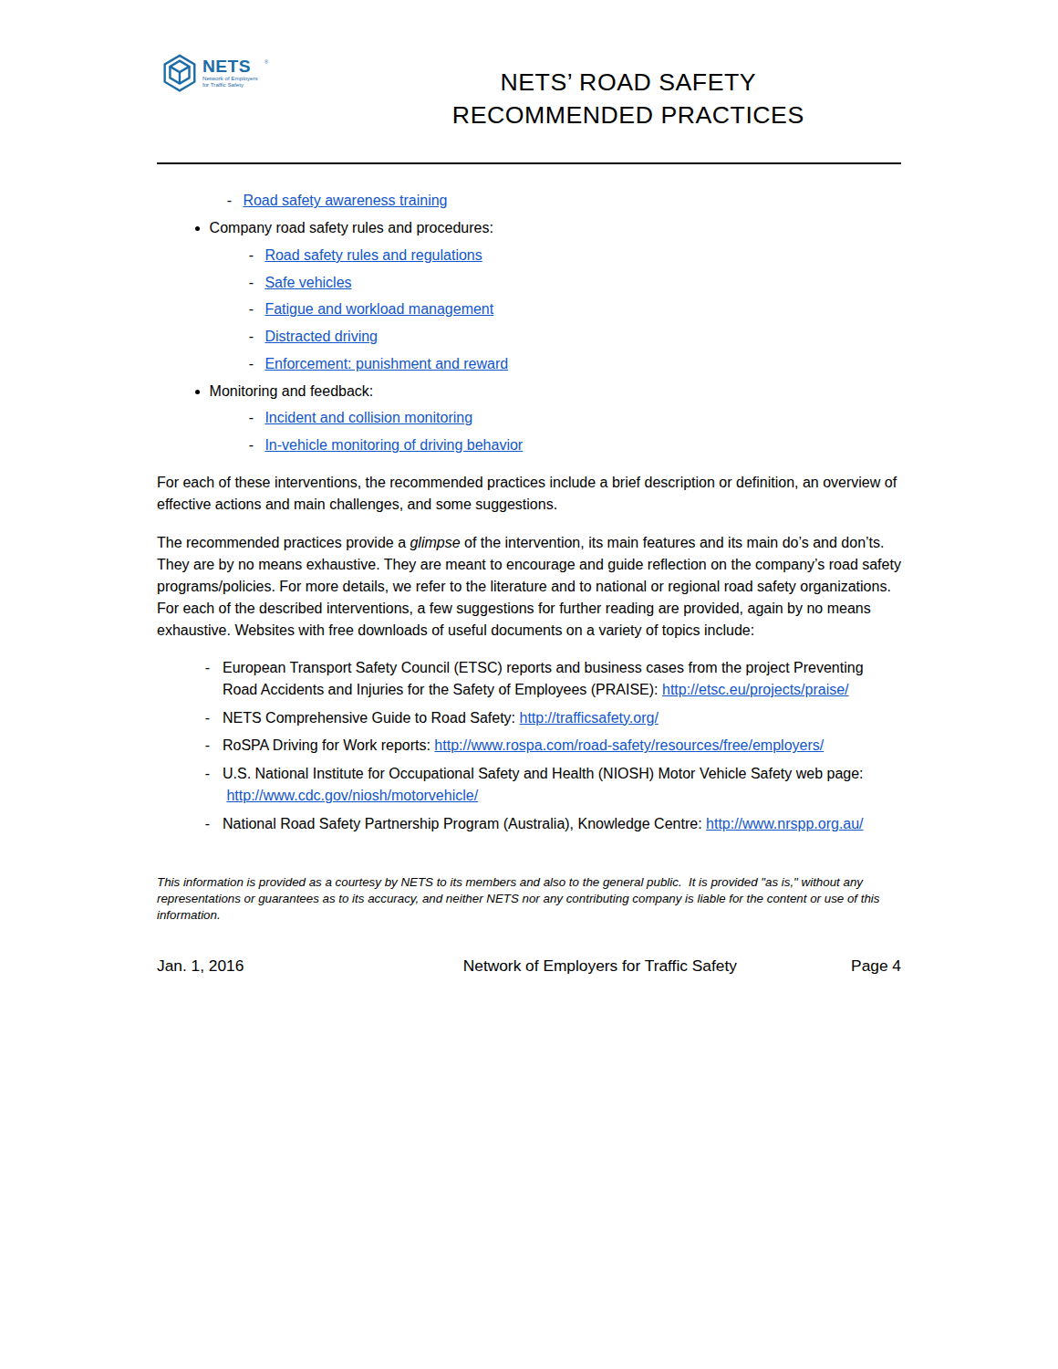NETS ® Network of Employers for Traffic Safety
NETS’ ROAD SAFETY
RECOMMENDED PRACTICES
Road safety awareness training
Company road safety rules and procedures:
Road safety rules and regulations
Safe vehicles
Fatigue and workload management
Distracted driving
Enforcement: punishment and reward
Monitoring and feedback:
Incident and collision monitoring
In-vehicle monitoring of driving behavior
For each of these interventions, the recommended practices include a brief description or definition, an overview of effective actions and main challenges, and some suggestions.
The recommended practices provide a glimpse of the intervention, its main features and its main do’s and don’ts. They are by no means exhaustive. They are meant to encourage and guide reflection on the company’s road safety programs/policies. For more details, we refer to the literature and to national or regional road safety organizations. For each of the described interventions, a few suggestions for further reading are provided, again by no means exhaustive. Websites with free downloads of useful documents on a variety of topics include:
European Transport Safety Council (ETSC) reports and business cases from the project Preventing Road Accidents and Injuries for the Safety of Employees (PRAISE): http://etsc.eu/projects/praise/
NETS Comprehensive Guide to Road Safety: http://trafficsafety.org/
RoSPA Driving for Work reports: http://www.rospa.com/road-safety/resources/free/employers/
U.S. National Institute for Occupational Safety and Health (NIOSH) Motor Vehicle Safety web page: http://www.cdc.gov/niosh/motorvehicle/
National Road Safety Partnership Program (Australia), Knowledge Centre: http://www.nrspp.org.au/
This information is provided as a courtesy by NETS to its members and also to the general public. It is provided "as is," without any representations or guarantees as to its accuracy, and neither NETS nor any contributing company is liable for the content or use of this information.
Jan. 1, 2016
Network of Employers for Traffic Safety
Page 4